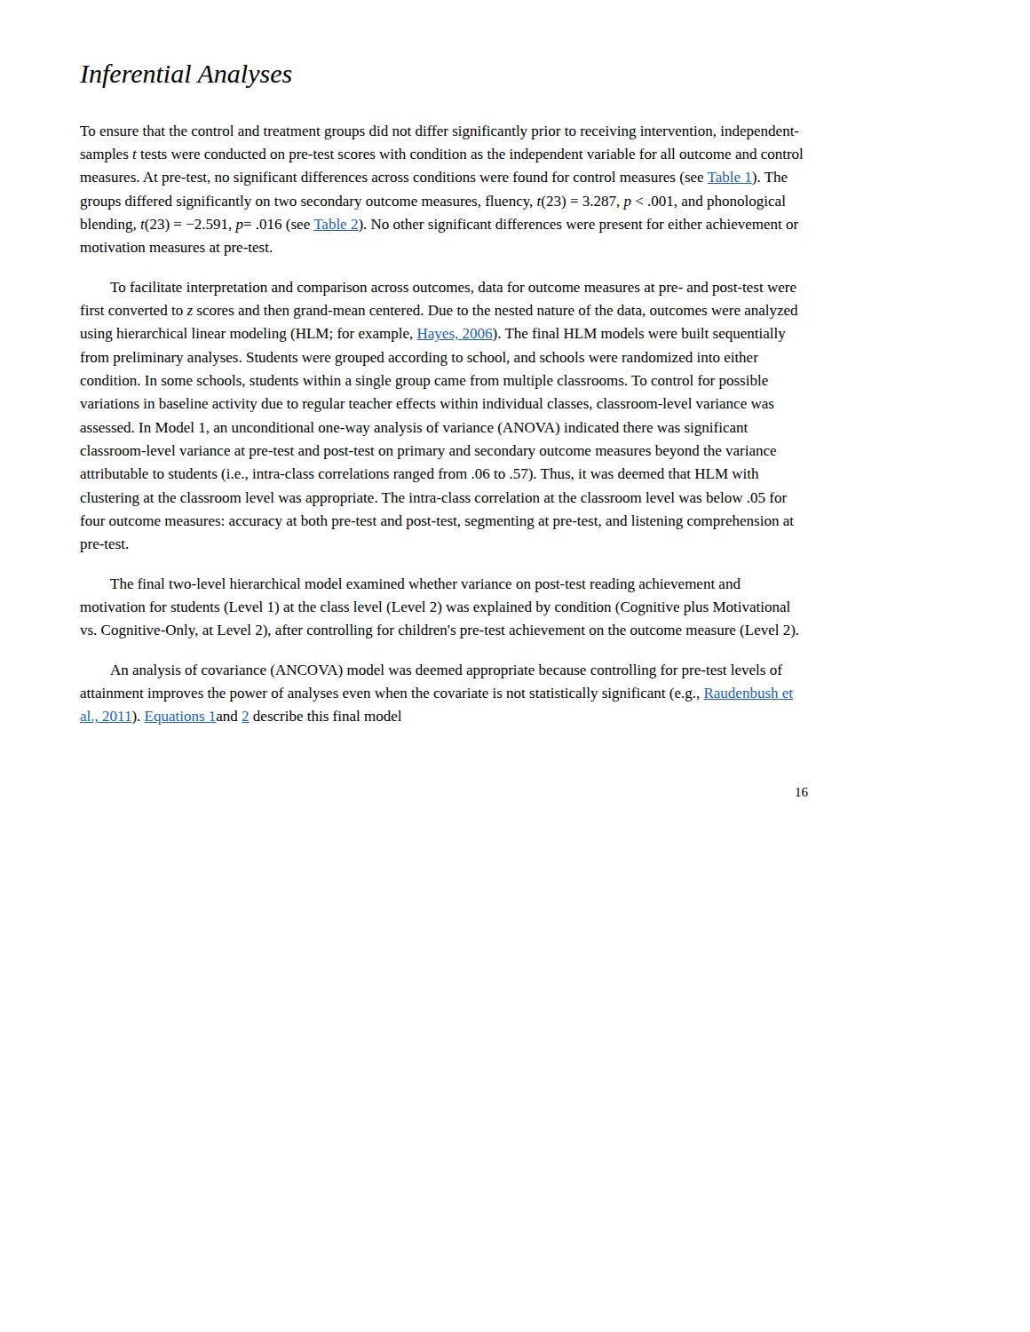Inferential Analyses
To ensure that the control and treatment groups did not differ significantly prior to receiving intervention, independent-samples t tests were conducted on pre-test scores with condition as the independent variable for all outcome and control measures. At pre-test, no significant differences across conditions were found for control measures (see Table 1). The groups differed significantly on two secondary outcome measures, fluency, t(23) = 3.287, p < .001, and phonological blending, t(23) = −2.591, p= .016 (see Table 2). No other significant differences were present for either achievement or motivation measures at pre-test.
To facilitate interpretation and comparison across outcomes, data for outcome measures at pre- and post-test were first converted to z scores and then grand-mean centered. Due to the nested nature of the data, outcomes were analyzed using hierarchical linear modeling (HLM; for example, Hayes, 2006). The final HLM models were built sequentially from preliminary analyses. Students were grouped according to school, and schools were randomized into either condition. In some schools, students within a single group came from multiple classrooms. To control for possible variations in baseline activity due to regular teacher effects within individual classes, classroom-level variance was assessed. In Model 1, an unconditional one-way analysis of variance (ANOVA) indicated there was significant classroom-level variance at pre-test and post-test on primary and secondary outcome measures beyond the variance attributable to students (i.e., intra-class correlations ranged from .06 to .57). Thus, it was deemed that HLM with clustering at the classroom level was appropriate. The intra-class correlation at the classroom level was below .05 for four outcome measures: accuracy at both pre-test and post-test, segmenting at pre-test, and listening comprehension at pre-test.
The final two-level hierarchical model examined whether variance on post-test reading achievement and motivation for students (Level 1) at the class level (Level 2) was explained by condition (Cognitive plus Motivational vs. Cognitive-Only, at Level 2), after controlling for children's pre-test achievement on the outcome measure (Level 2).
An analysis of covariance (ANCOVA) model was deemed appropriate because controlling for pre-test levels of attainment improves the power of analyses even when the covariate is not statistically significant (e.g., Raudenbush et al., 2011). Equations 1and 2 describe this final model
16